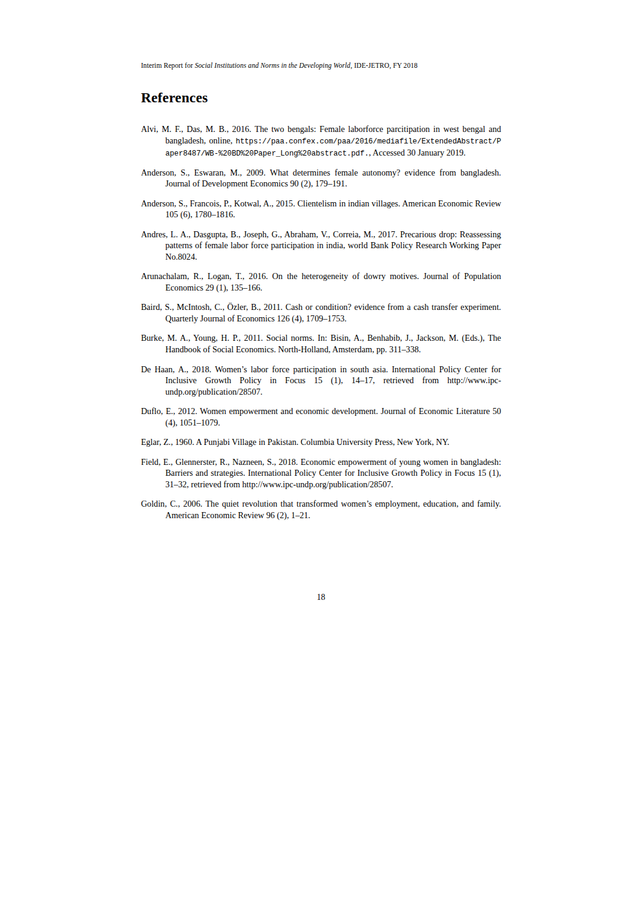Interim Report for Social Institutions and Norms in the Developing World, IDE-JETRO, FY 2018
References
Alvi, M. F., Das, M. B., 2016. The two bengals: Female laborforce parcitipation in west bengal and bangladesh, online, https://paa.confex.com/paa/2016/mediafile/ExtendedAbstract/Paper8487/WB-%20BD%20Paper_Long%20abstract.pdf., Accessed 30 January 2019.
Anderson, S., Eswaran, M., 2009. What determines female autonomy? evidence from bangladesh. Journal of Development Economics 90 (2), 179–191.
Anderson, S., Francois, P., Kotwal, A., 2015. Clientelism in indian villages. American Economic Review 105 (6), 1780–1816.
Andres, L. A., Dasgupta, B., Joseph, G., Abraham, V., Correia, M., 2017. Precarious drop: Reassessing patterns of female labor force participation in india, world Bank Policy Research Working Paper No.8024.
Arunachalam, R., Logan, T., 2016. On the heterogeneity of dowry motives. Journal of Population Economics 29 (1), 135–166.
Baird, S., McIntosh, C., Özler, B., 2011. Cash or condition? evidence from a cash transfer experiment. Quarterly Journal of Economics 126 (4), 1709–1753.
Burke, M. A., Young, H. P., 2011. Social norms. In: Bisin, A., Benhabib, J., Jackson, M. (Eds.), The Handbook of Social Economics. North-Holland, Amsterdam, pp. 311–338.
De Haan, A., 2018. Women’s labor force participation in south asia. International Policy Center for Inclusive Growth Policy in Focus 15 (1), 14–17, retrieved from http://www.ipc-undp.org/publication/28507.
Duflo, E., 2012. Women empowerment and economic development. Journal of Economic Literature 50 (4), 1051–1079.
Eglar, Z., 1960. A Punjabi Village in Pakistan. Columbia University Press, New York, NY.
Field, E., Glennerster, R., Nazneen, S., 2018. Economic empowerment of young women in bangladesh: Barriers and strategies. International Policy Center for Inclusive Growth Policy in Focus 15 (1), 31–32, retrieved from http://www.ipc-undp.org/publication/28507.
Goldin, C., 2006. The quiet revolution that transformed women’s employment, education, and family. American Economic Review 96 (2), 1–21.
18